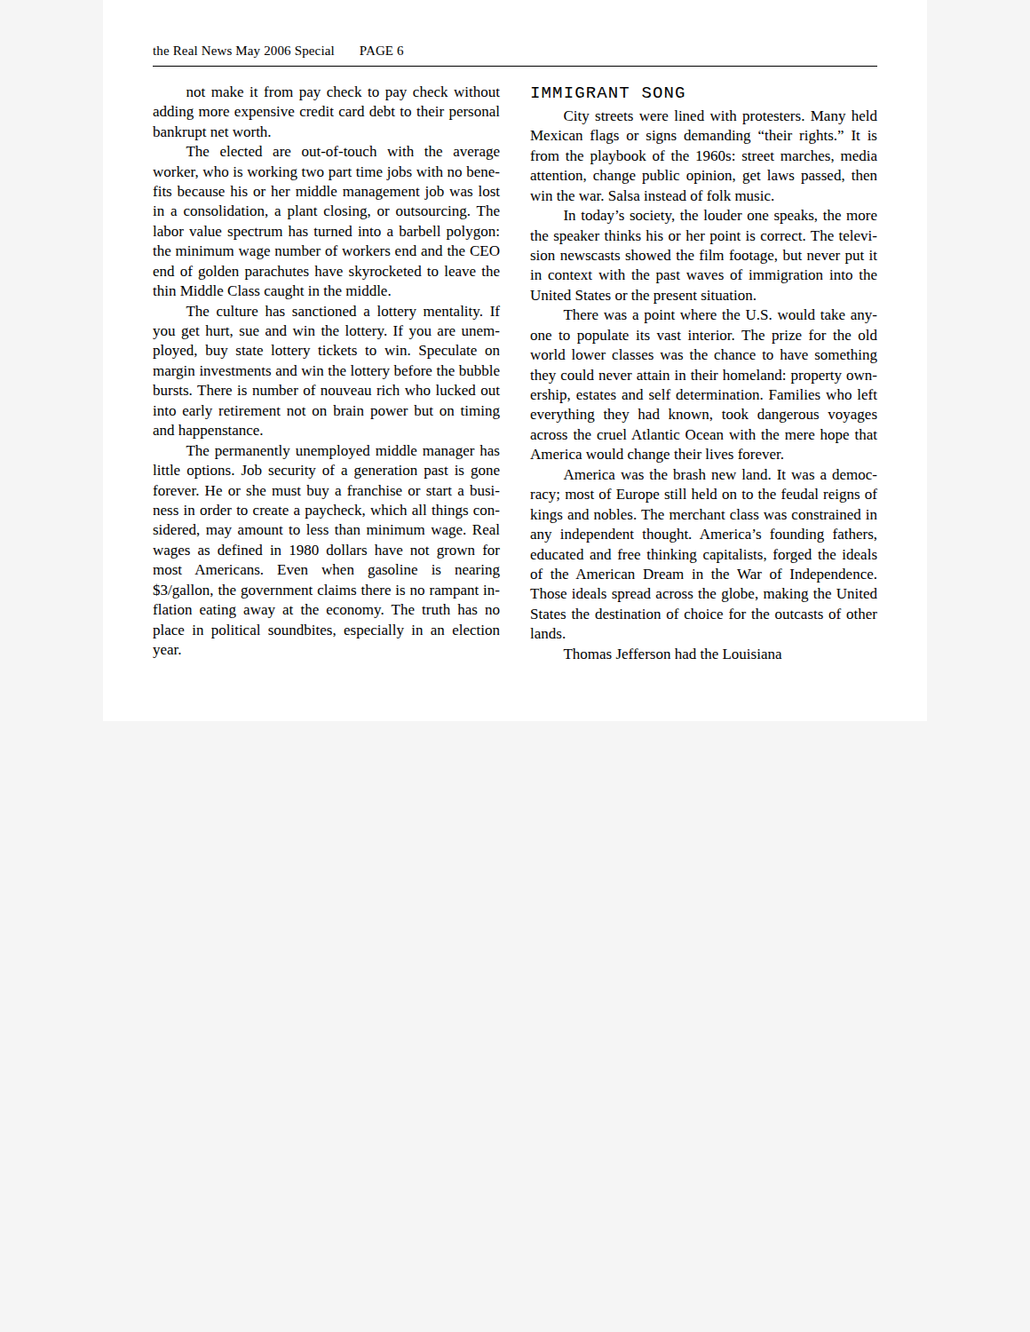the Real News May 2006 Special PAGE 6
not make it from pay check to pay check without adding more expensive credit card debt to their personal bankrupt net worth.
The elected are out-of-touch with the average worker, who is working two part time jobs with no benefits because his or her middle management job was lost in a consolidation, a plant closing, or outsourcing. The labor value spectrum has turned into a barbell polygon: the minimum wage number of workers end and the CEO end of golden parachutes have skyrocketed to leave the thin Middle Class caught in the middle.
The culture has sanctioned a lottery mentality. If you get hurt, sue and win the lottery. If you are unemployed, buy state lottery tickets to win. Speculate on margin investments and win the lottery before the bubble bursts. There is number of nouveau rich who lucked out into early retirement not on brain power but on timing and happenstance.
The permanently unemployed middle manager has little options. Job security of a generation past is gone forever. He or she must buy a franchise or start a business in order to create a paycheck, which all things considered, may amount to less than minimum wage. Real wages as defined in 1980 dollars have not grown for most Americans. Even when gasoline is nearing $3/gallon, the government claims there is no rampant inflation eating away at the economy. The truth has no place in political soundbites, especially in an election year.
IMMIGRANT SONG
City streets were lined with protesters. Many held Mexican flags or signs demanding “their rights.” It is from the playbook of the 1960s: street marches, media attention, change public opinion, get laws passed, then win the war. Salsa instead of folk music.
In today’s society, the louder one speaks, the more the speaker thinks his or her point is correct. The television newscasts showed the film footage, but never put it in context with the past waves of immigration into the United States or the present situation.
There was a point where the U.S. would take anyone to populate its vast interior. The prize for the old world lower classes was the chance to have something they could never attain in their homeland: property ownership, estates and self determination. Families who left everything they had known, took dangerous voyages across the cruel Atlantic Ocean with the mere hope that America would change their lives forever.
America was the brash new land. It was a democracy; most of Europe still held on to the feudal reigns of kings and nobles. The merchant class was constrained in any independent thought. America’s founding fathers, educated and free thinking capitalists, forged the ideals of the American Dream in the War of Independence. Those ideals spread across the globe, making the United States the destination of choice for the outcasts of other lands.
Thomas Jefferson had the Louisiana